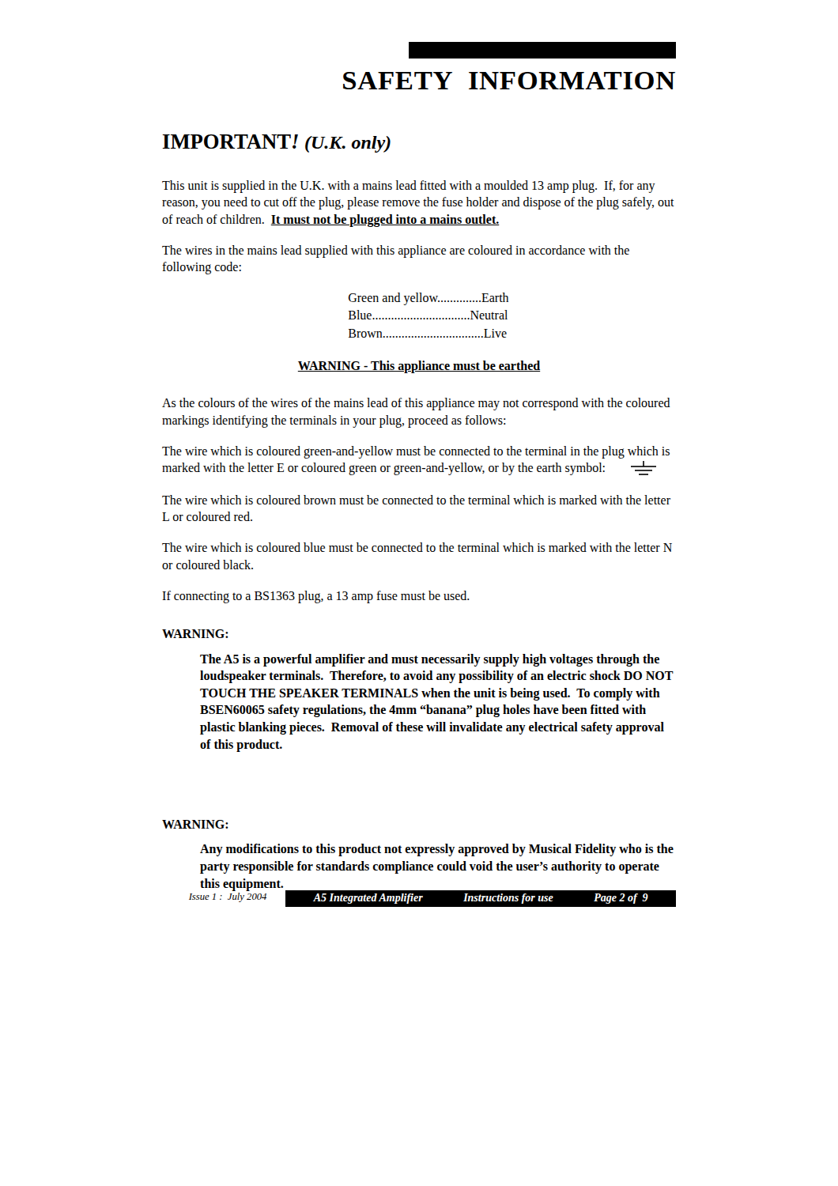SAFETY INFORMATION
IMPORTANT! (U.K. only)
This unit is supplied in the U.K. with a mains lead fitted with a moulded 13 amp plug. If, for any reason, you need to cut off the plug, please remove the fuse holder and dispose of the plug safely, out of reach of children. It must not be plugged into a mains outlet.
The wires in the mains lead supplied with this appliance are coloured in accordance with the following code:
Green and yellow..............Earth Blue...............................Neutral Brown................................Live
WARNING - This appliance must be earthed
As the colours of the wires of the mains lead of this appliance may not correspond with the coloured markings identifying the terminals in your plug, proceed as follows:
The wire which is coloured green-and-yellow must be connected to the terminal in the plug which is marked with the letter E or coloured green or green-and-yellow, or by the earth symbol:
The wire which is coloured brown must be connected to the terminal which is marked with the letter L or coloured red.
The wire which is coloured blue must be connected to the terminal which is marked with the letter N or coloured black.
If connecting to a BS1363 plug, a 13 amp fuse must be used.
WARNING:
The A5 is a powerful amplifier and must necessarily supply high voltages through the loudspeaker terminals. Therefore, to avoid any possibility of an electric shock DO NOT TOUCH THE SPEAKER TERMINALS when the unit is being used. To comply with BSEN60065 safety regulations, the 4mm “banana” plug holes have been fitted with plastic blanking pieces. Removal of these will invalidate any electrical safety approval of this product.
WARNING:
Any modifications to this product not expressly approved by Musical Fidelity who is the party responsible for standards compliance could void the user’s authority to operate this equipment.
Issue 1 : July 2004
A5 Integrated Amplifier Instructions for use Page 2 of 9